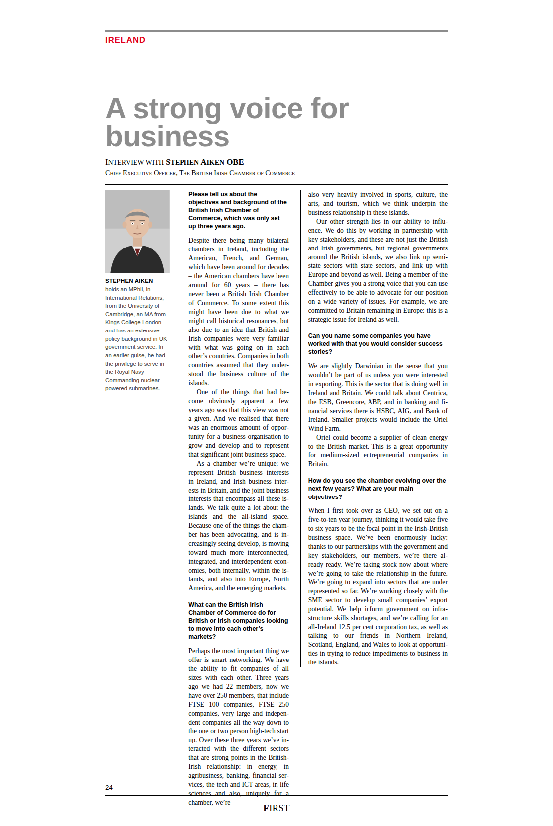IRELAND
A strong voice for business
INTERVIEW WITH STEPHEN AIKEN OBE
Chief Executive Officer, The British Irish Chamber of Commerce
STEPHEN AIKEN
holds an MPhil, in International Relations, from the University of Cambridge, an MA from Kings College London and has an extensive policy background in UK government service. In an earlier guise, he had the privilege to serve in the Royal Navy Commanding nuclear powered submarines.
Please tell us about the objectives and background of the British Irish Chamber of Commerce, which was only set up three years ago.
Despite there being many bilateral chambers in Ireland, including the American, French, and German, which have been around for decades – the American chambers have been around for 60 years – there has never been a British Irish Chamber of Commerce. To some extent this might have been due to what we might call historical resonances, but also due to an idea that British and Irish companies were very familiar with what was going on in each other’s countries. Companies in both countries assumed that they understood the business culture of the islands.
One of the things that had become obviously apparent a few years ago was that this view was not a given. And we realised that there was an enormous amount of opportunity for a business organisation to grow and develop and to represent that significant joint business space.
As a chamber we’re unique; we represent British business interests in Ireland, and Irish business interests in Britain, and the joint business interests that encompass all these islands. We talk quite a lot about the islands and the all-island space. Because one of the things the chamber has been advocating, and is increasingly seeing develop, is moving toward much more interconnected, integrated, and interdependent economies, both internally, within the islands, and also into Europe, North America, and the emerging markets.
What can the British Irish Chamber of Commerce do for British or Irish companies looking to move into each other’s markets?
Perhaps the most important thing we offer is smart networking. We have the ability to fit companies of all sizes with each other. Three years ago we had 22 members, now we have over 250 members, that include FTSE 100 companies, FTSE 250 companies, very large and independent companies all the way down to the one or two person high-tech start up. Over these three years we’ve interacted with the different sectors that are strong points in the British-Irish relationship: in energy, in agribusiness, banking, financial services, the tech and ICT areas, in life sciences and also, uniquely for a chamber, we’re
also very heavily involved in sports, culture, the arts, and tourism, which we think underpin the business relationship in these islands.
Our other strength lies in our ability to influence. We do this by working in partnership with key stakeholders, and these are not just the British and Irish governments, but regional governments around the British islands, we also link up semi-state sectors with state sectors, and link up with Europe and beyond as well. Being a member of the Chamber gives you a strong voice that you can use effectively to be able to advocate for our position on a wide variety of issues. For example, we are committed to Britain remaining in Europe: this is a strategic issue for Ireland as well.
Can you name some companies you have worked with that you would consider success stories?
We are slightly Darwinian in the sense that you wouldn’t be part of us unless you were interested in exporting. This is the sector that is doing well in Ireland and Britain. We could talk about Centrica, the ESB, Greencore, ABP, and in banking and financial services there is HSBC, AIG, and Bank of Ireland. Smaller projects would include the Oriel Wind Farm.
Oriel could become a supplier of clean energy to the British market. This is a great opportunity for medium-sized entrepreneurial companies in Britain.
How do you see the chamber evolving over the next few years? What are your main objectives?
When I first took over as CEO, we set out on a five-to-ten year journey, thinking it would take five to six years to be the focal point in the Irish-British business space. We’ve been enormously lucky: thanks to our partnerships with the government and key stakeholders, our members, we’re there already ready. We’re taking stock now about where we’re going to take the relationship in the future. We’re going to expand into sectors that are under represented so far. We’re working closely with the SME sector to develop small companies’ export potential. We help inform government on infrastructure skills shortages, and we’re calling for an all-Ireland 12.5 per cent corporation tax, as well as talking to our friends in Northern Ireland, Scotland, England, and Wales to look at opportunities in trying to reduce impediments to business in the islands.
24
FIRST